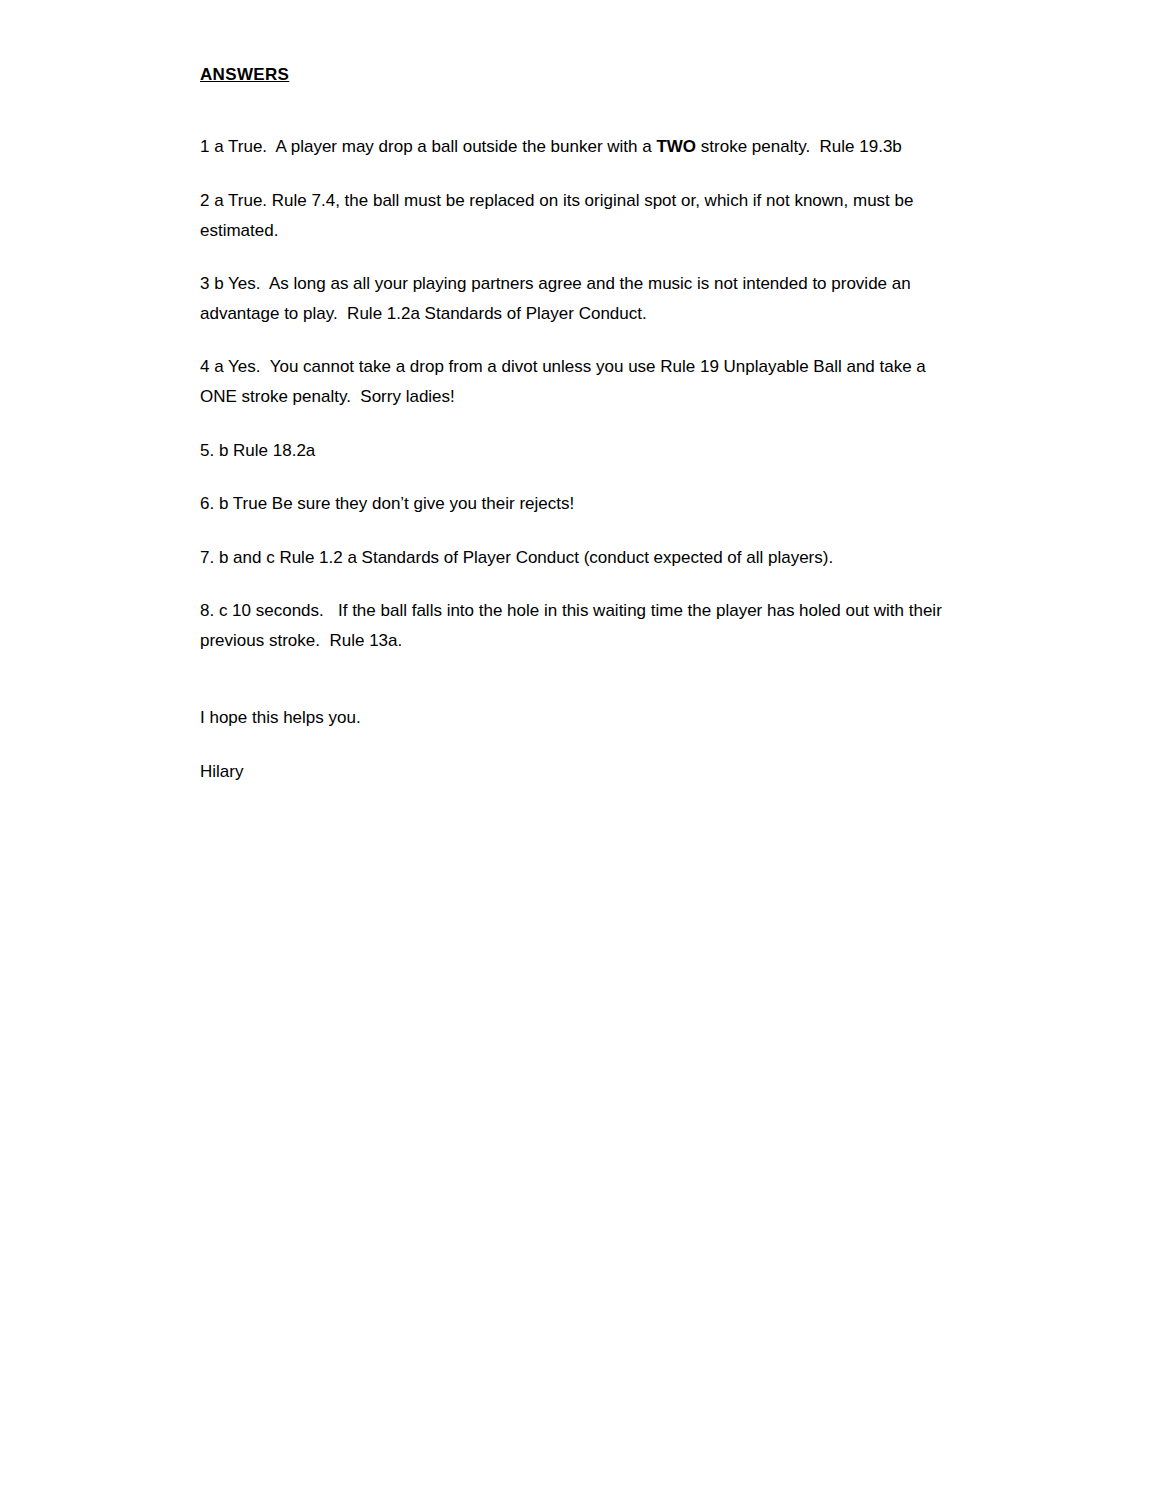ANSWERS
1 a True. A player may drop a ball outside the bunker with a TWO stroke penalty. Rule 19.3b
2 a True. Rule 7.4, the ball must be replaced on its original spot or, which if not known, must be estimated.
3 b Yes. As long as all your playing partners agree and the music is not intended to provide an advantage to play. Rule 1.2a Standards of Player Conduct.
4 a Yes. You cannot take a drop from a divot unless you use Rule 19 Unplayable Ball and take a ONE stroke penalty. Sorry ladies!
5. b Rule 18.2a
6. b True Be sure they don’t give you their rejects!
7. b and c Rule 1.2 a Standards of Player Conduct (conduct expected of all players).
8. c 10 seconds. If the ball falls into the hole in this waiting time the player has holed out with their previous stroke. Rule 13a.
I hope this helps you.
Hilary